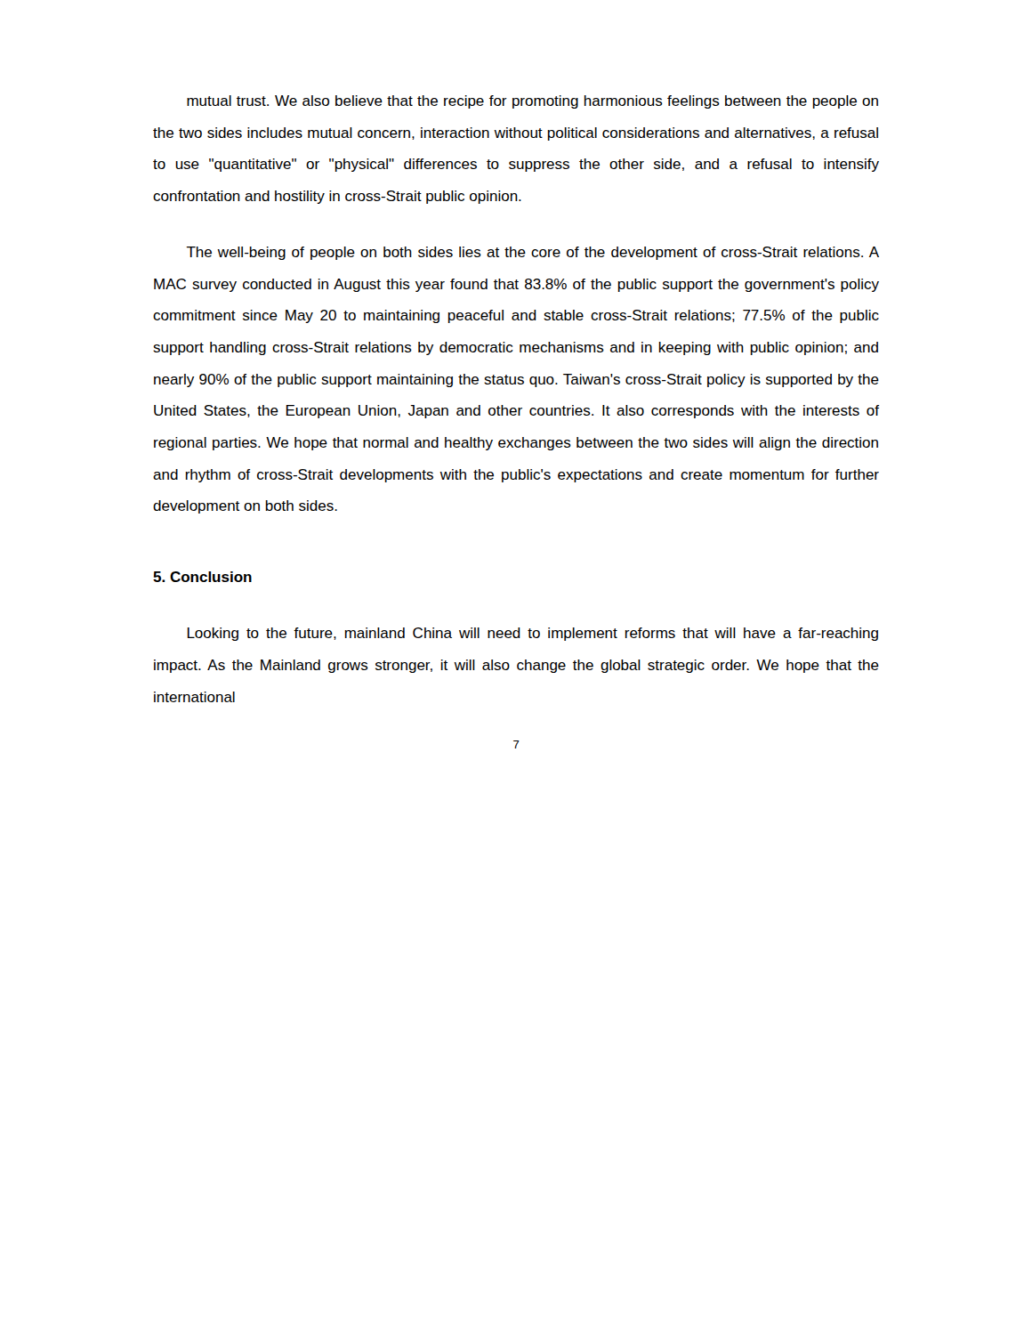mutual trust. We also believe that the recipe for promoting harmonious feelings between the people on the two sides includes mutual concern, interaction without political considerations and alternatives, a refusal to use "quantitative" or "physical" differences to suppress the other side, and a refusal to intensify confrontation and hostility in cross-Strait public opinion.
The well-being of people on both sides lies at the core of the development of cross-Strait relations. A MAC survey conducted in August this year found that 83.8% of the public support the government's policy commitment since May 20 to maintaining peaceful and stable cross-Strait relations; 77.5% of the public support handling cross-Strait relations by democratic mechanisms and in keeping with public opinion; and nearly 90% of the public support maintaining the status quo. Taiwan's cross-Strait policy is supported by the United States, the European Union, Japan and other countries. It also corresponds with the interests of regional parties. We hope that normal and healthy exchanges between the two sides will align the direction and rhythm of cross-Strait developments with the public's expectations and create momentum for further development on both sides.
5. Conclusion
Looking to the future, mainland China will need to implement reforms that will have a far-reaching impact. As the Mainland grows stronger, it will also change the global strategic order. We hope that the international
7